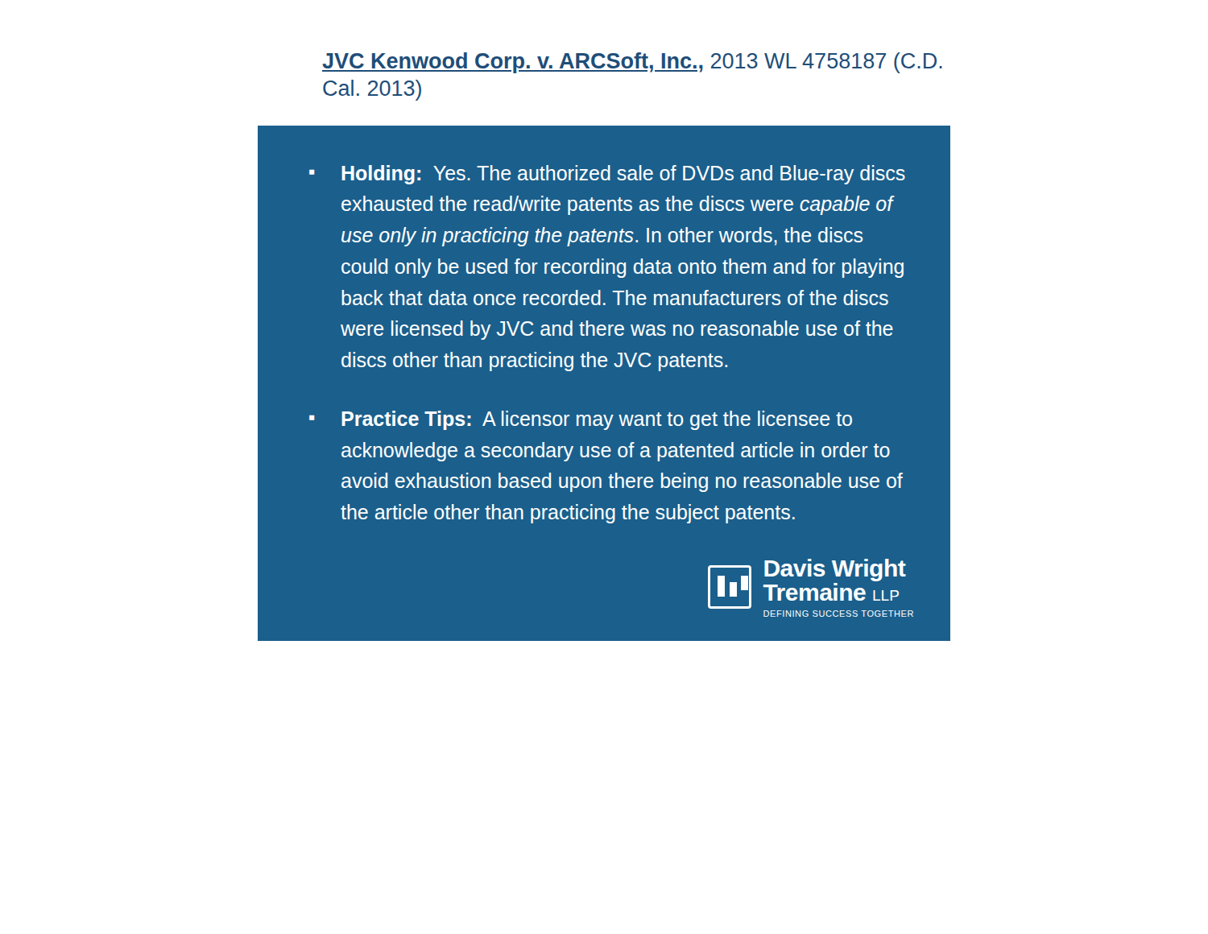JVC Kenwood Corp. v. ARCSoft, Inc., 2013 WL 4758187 (C.D. Cal. 2013)
Holding: Yes. The authorized sale of DVDs and Blue-ray discs exhausted the read/write patents as the discs were capable of use only in practicing the patents. In other words, the discs could only be used for recording data onto them and for playing back that data once recorded. The manufacturers of the discs were licensed by JVC and there was no reasonable use of the discs other than practicing the JVC patents.
Practice Tips: A licensor may want to get the licensee to acknowledge a secondary use of a patented article in order to avoid exhaustion based upon there being no reasonable use of the article other than practicing the subject patents.
Davis Wright Tremaine LLP DEFINING SUCCESS TOGETHER